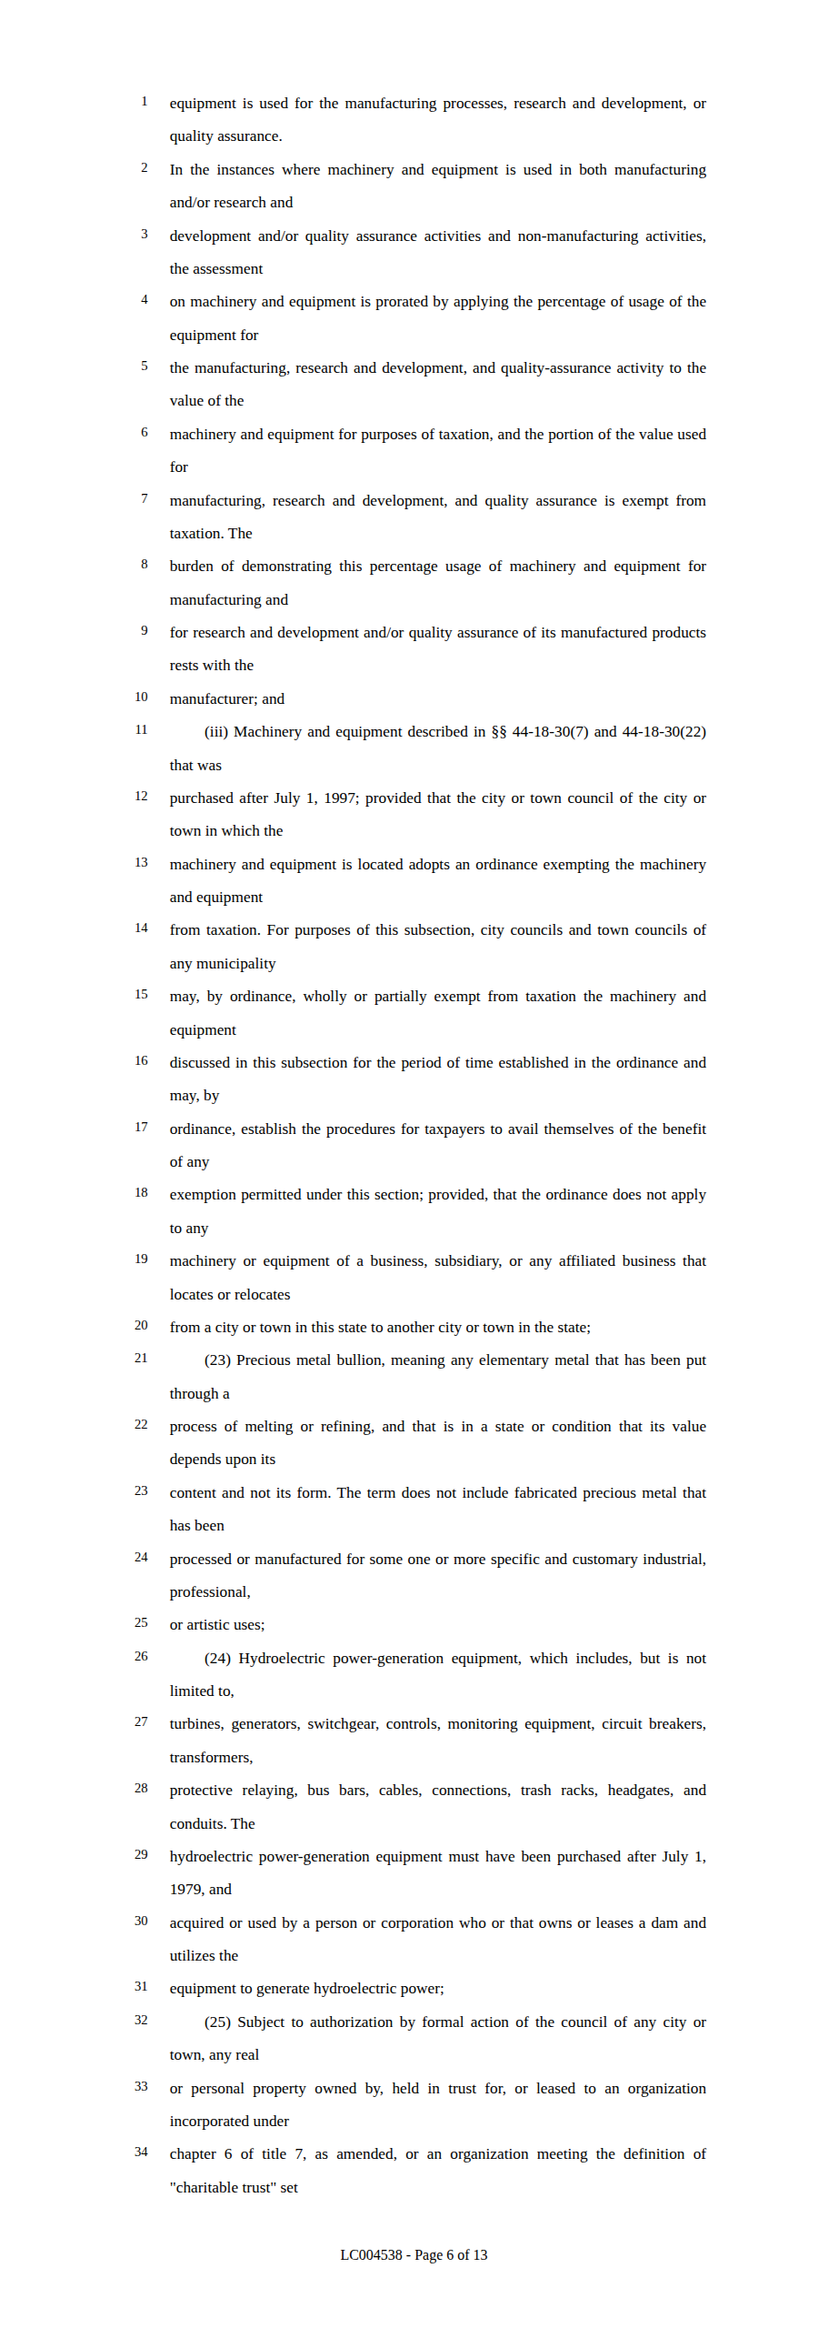equipment is used for the manufacturing processes, research and development, or quality assurance.
In the instances where machinery and equipment is used in both manufacturing and/or research and
development and/or quality assurance activities and non-manufacturing activities, the assessment
on machinery and equipment is prorated by applying the percentage of usage of the equipment for
the manufacturing, research and development, and quality-assurance activity to the value of the
machinery and equipment for purposes of taxation, and the portion of the value used for
manufacturing, research and development, and quality assurance is exempt from taxation. The
burden of demonstrating this percentage usage of machinery and equipment for manufacturing and
for research and development and/or quality assurance of its manufactured products rests with the
manufacturer; and
(iii) Machinery and equipment described in §§ 44-18-30(7) and 44-18-30(22) that was
purchased after July 1, 1997; provided that the city or town council of the city or town in which the
machinery and equipment is located adopts an ordinance exempting the machinery and equipment
from taxation. For purposes of this subsection, city councils and town councils of any municipality
may, by ordinance, wholly or partially exempt from taxation the machinery and equipment
discussed in this subsection for the period of time established in the ordinance and may, by
ordinance, establish the procedures for taxpayers to avail themselves of the benefit of any
exemption permitted under this section; provided, that the ordinance does not apply to any
machinery or equipment of a business, subsidiary, or any affiliated business that locates or relocates
from a city or town in this state to another city or town in the state;
(23) Precious metal bullion, meaning any elementary metal that has been put through a
process of melting or refining, and that is in a state or condition that its value depends upon its
content and not its form. The term does not include fabricated precious metal that has been
processed or manufactured for some one or more specific and customary industrial, professional,
or artistic uses;
(24) Hydroelectric power-generation equipment, which includes, but is not limited to,
turbines, generators, switchgear, controls, monitoring equipment, circuit breakers, transformers,
protective relaying, bus bars, cables, connections, trash racks, headgates, and conduits. The
hydroelectric power-generation equipment must have been purchased after July 1, 1979, and
acquired or used by a person or corporation who or that owns or leases a dam and utilizes the
equipment to generate hydroelectric power;
(25) Subject to authorization by formal action of the council of any city or town, any real
or personal property owned by, held in trust for, or leased to an organization incorporated under
chapter 6 of title 7, as amended, or an organization meeting the definition of "charitable trust" set
LC004538 - Page 6 of 13